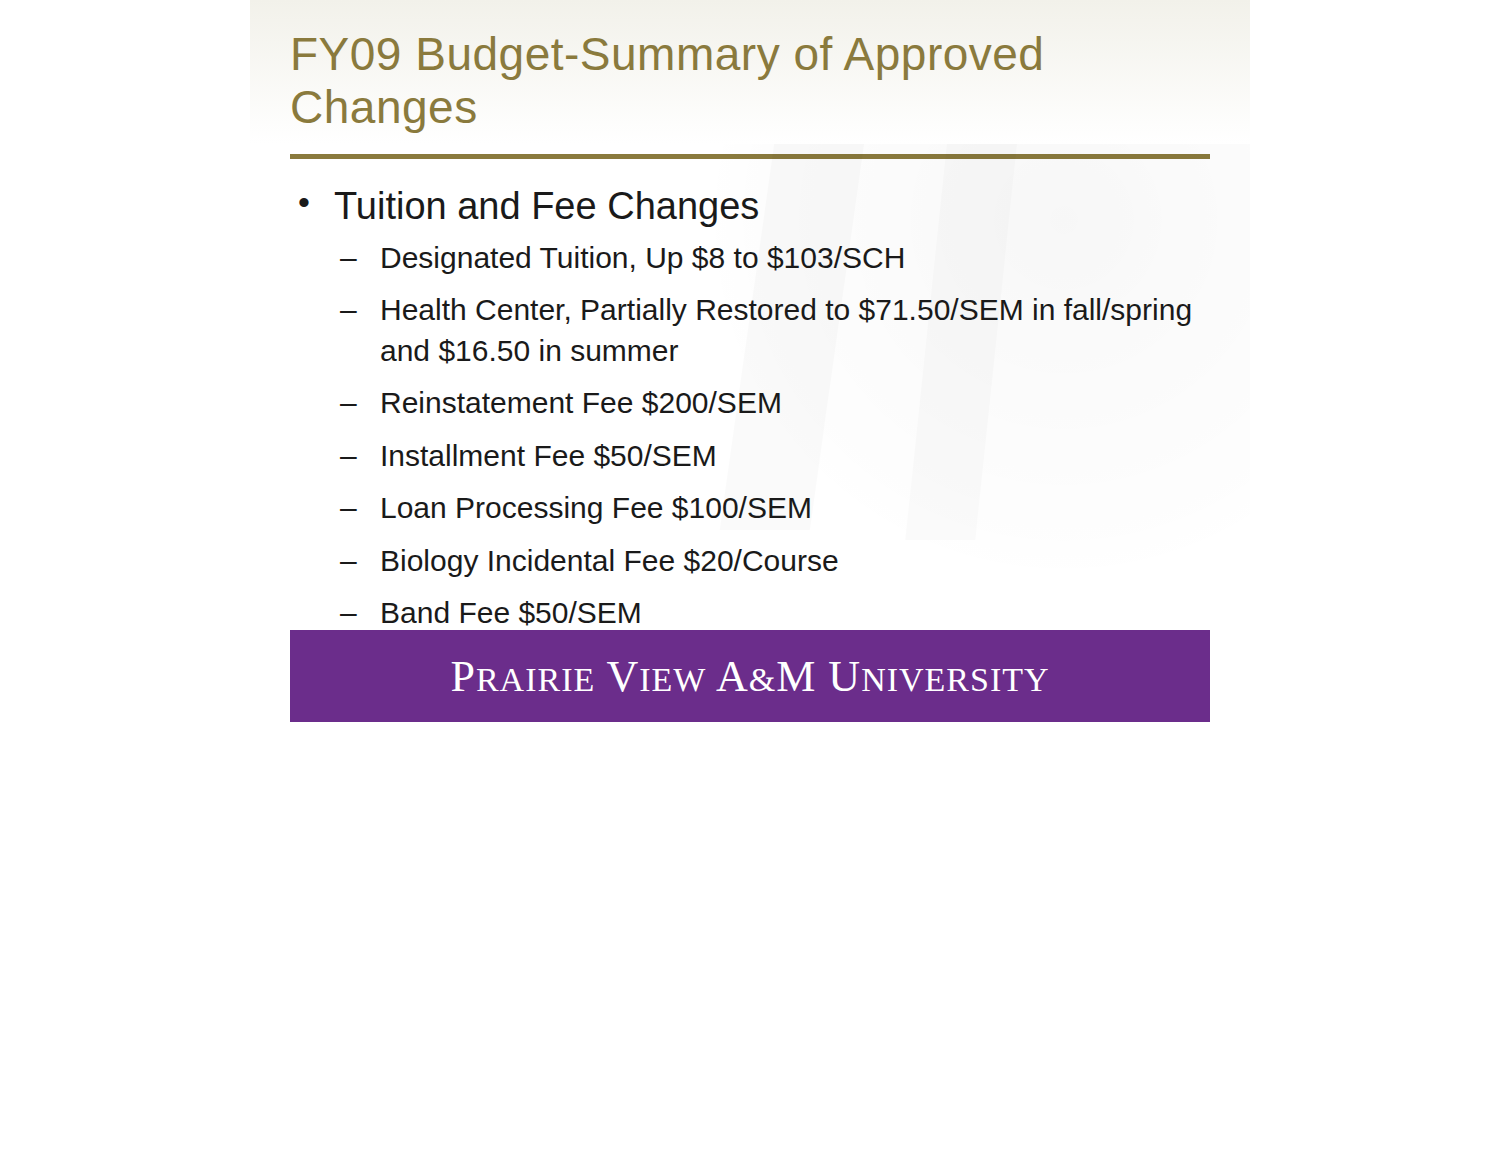FY09 Budget-Summary of Approved Changes
Tuition and Fee Changes
Designated Tuition, Up $8 to $103/SCH
Health Center, Partially Restored to $71.50/SEM in fall/spring and $16.50 in summer
Reinstatement Fee $200/SEM
Installment Fee $50/SEM
Loan Processing Fee $100/SEM
Biology Incidental Fee $20/Course
Band Fee $50/SEM
PRAIRIE VIEW A&M UNIVERSITY